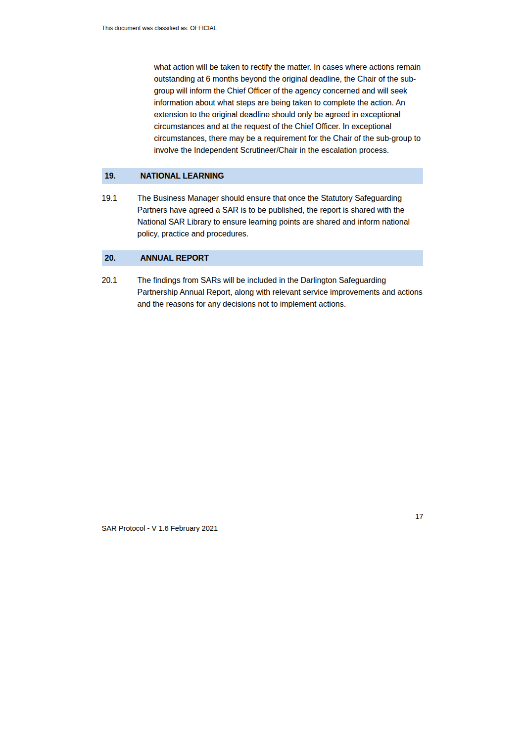This document was classified as: OFFICIAL
what action will be taken to rectify the matter. In cases where actions remain outstanding at 6 months beyond the original deadline, the Chair of the sub-group will inform the Chief Officer of the agency concerned and will seek information about what steps are being taken to complete the action. An extension to the original deadline should only be agreed in exceptional circumstances and at the request of the Chief Officer. In exceptional circumstances, there may be a requirement for the Chair of the sub-group to involve the Independent Scrutineer/Chair in the escalation process.
19. NATIONAL LEARNING
19.1 The Business Manager should ensure that once the Statutory Safeguarding Partners have agreed a SAR is to be published, the report is shared with the National SAR Library to ensure learning points are shared and inform national policy, practice and procedures.
20. ANNUAL REPORT
20.1 The findings from SARs will be included in the Darlington Safeguarding Partnership Annual Report, along with relevant service improvements and actions and the reasons for any decisions not to implement actions.
17
SAR Protocol - V 1.6 February 2021